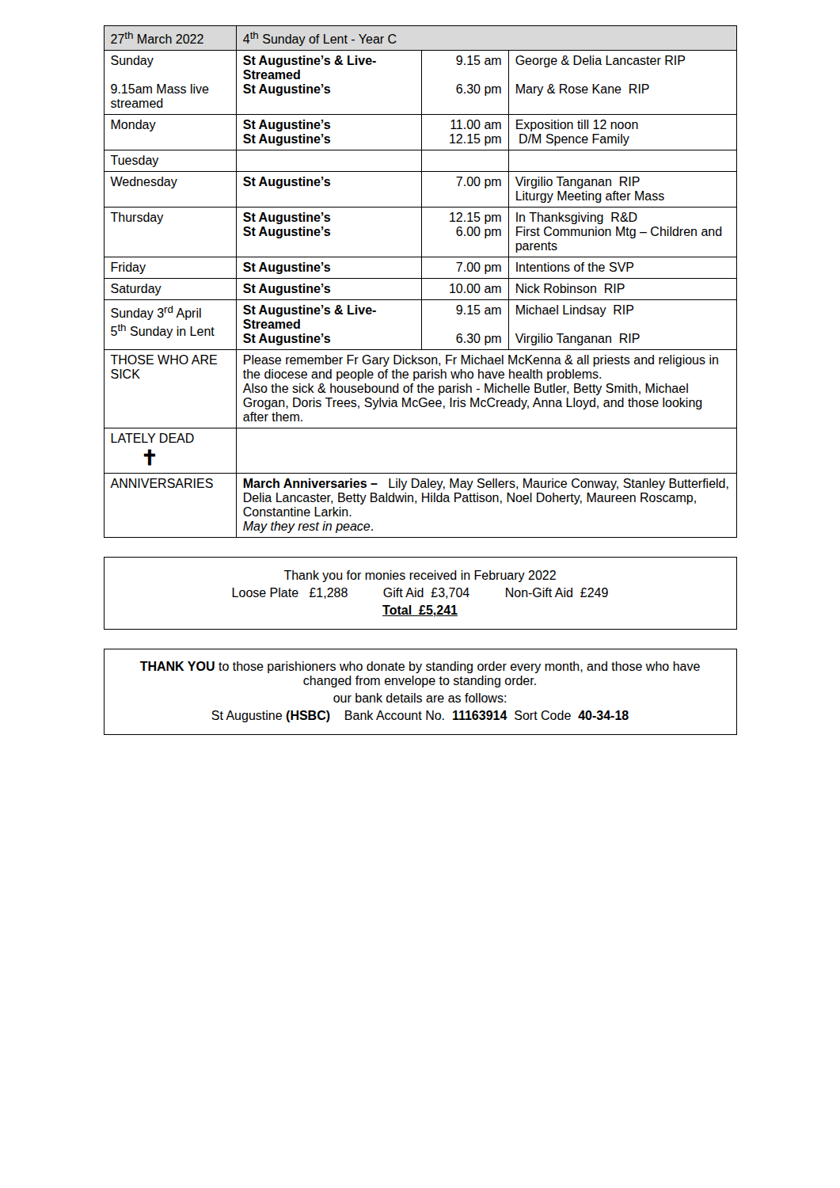| 27 th March 2022 | 4 th Sunday of Lent - Year C |
| Sunday 9.15am Mass live streamed | St Augustine’s & Live-Streamed St Augustine’s | 9.15 am 6.30 pm | George & Delia Lancaster RIP Mary & Rose Kane RIP |
| Monday | St Augustine’s St Augustine’s | 11.00 am 12.15 pm | Exposition till 12 noon D/M Spence Family |
| Tuesday | | | |
| Wednesday | St Augustine’s | 7.00 pm | Virgilio Tanganan RIP Liturgy Meeting after Mass |
| Thursday | St Augustine’s St Augustine’s | 12.15 pm 6.00 pm | In Thanksgiving R&D First Communion Mtg – Children and parents |
| Friday | St Augustine’s | 7.00 pm | Intentions of the SVP |
| Saturday | St Augustine’s | 10.00 am | Nick Robinson RIP |
| Sunday 3 rd April 5 th Sunday in Lent | St Augustine’s & Live-Streamed St Augustine’s | 9.15 am 6.30 pm | Michael Lindsay RIP Virgilio Tanganan RIP |
| THOSE WHO ARE SICK | Please remember Fr Gary Dickson, Fr Michael McKenna & all priests and religious in the diocese and people of the parish who have health problems. Also the sick & housebound of the parish - Michelle Butler, Betty Smith, Michael Grogan, Doris Trees, Sylvia McGee, Iris McCready, Anna Lloyd, and those looking after them. |
| LATELY DEAD ✝ | |
| ANNIVERSARIES | March Anniversaries – Lily Daley, May Sellers, Maurice Conway, Stanley Butterfield, Delia Lancaster, Betty Baldwin, Hilda Pattison, Noel Doherty, Maureen Roscamp, Constantine Larkin. May they rest in peace . |
Thank you for monies received in February 2022
Loose Plate £1,288 Gift Aid £3,704 Non-Gift Aid £249
Total £5,241
THANK YOU to those parishioners who donate by standing order every month, and those who have changed from envelope to standing order.
our bank details are as follows:
St Augustine (HSBC) Bank Account No. 11163914 Sort Code 40-34-18